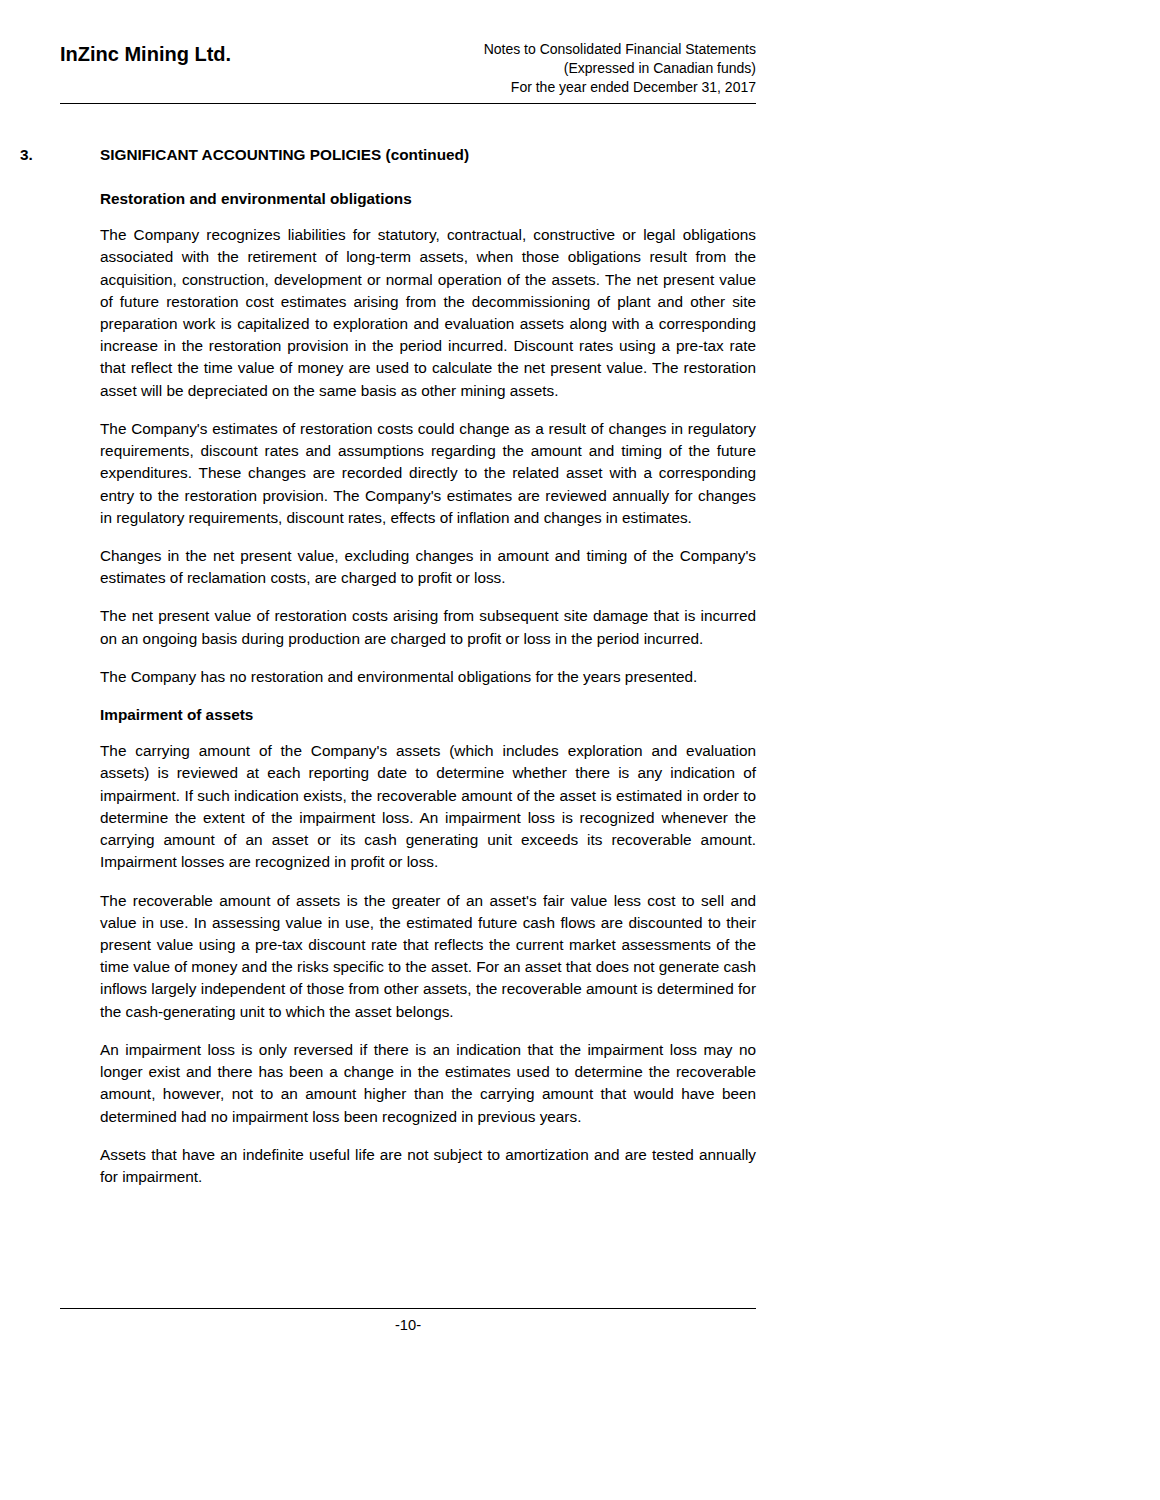InZinc Mining Ltd.
Notes to Consolidated Financial Statements
(Expressed in Canadian funds)
For the year ended December 31, 2017
3. SIGNIFICANT ACCOUNTING POLICIES (continued)
Restoration and environmental obligations
The Company recognizes liabilities for statutory, contractual, constructive or legal obligations associated with the retirement of long-term assets, when those obligations result from the acquisition, construction, development or normal operation of the assets. The net present value of future restoration cost estimates arising from the decommissioning of plant and other site preparation work is capitalized to exploration and evaluation assets along with a corresponding increase in the restoration provision in the period incurred. Discount rates using a pre-tax rate that reflect the time value of money are used to calculate the net present value. The restoration asset will be depreciated on the same basis as other mining assets.
The Company's estimates of restoration costs could change as a result of changes in regulatory requirements, discount rates and assumptions regarding the amount and timing of the future expenditures. These changes are recorded directly to the related asset with a corresponding entry to the restoration provision. The Company's estimates are reviewed annually for changes in regulatory requirements, discount rates, effects of inflation and changes in estimates.
Changes in the net present value, excluding changes in amount and timing of the Company's estimates of reclamation costs, are charged to profit or loss.
The net present value of restoration costs arising from subsequent site damage that is incurred on an ongoing basis during production are charged to profit or loss in the period incurred.
The Company has no restoration and environmental obligations for the years presented.
Impairment of assets
The carrying amount of the Company's assets (which includes exploration and evaluation assets) is reviewed at each reporting date to determine whether there is any indication of impairment. If such indication exists, the recoverable amount of the asset is estimated in order to determine the extent of the impairment loss. An impairment loss is recognized whenever the carrying amount of an asset or its cash generating unit exceeds its recoverable amount. Impairment losses are recognized in profit or loss.
The recoverable amount of assets is the greater of an asset's fair value less cost to sell and value in use. In assessing value in use, the estimated future cash flows are discounted to their present value using a pre-tax discount rate that reflects the current market assessments of the time value of money and the risks specific to the asset. For an asset that does not generate cash inflows largely independent of those from other assets, the recoverable amount is determined for the cash-generating unit to which the asset belongs.
An impairment loss is only reversed if there is an indication that the impairment loss may no longer exist and there has been a change in the estimates used to determine the recoverable amount, however, not to an amount higher than the carrying amount that would have been determined had no impairment loss been recognized in previous years.
Assets that have an indefinite useful life are not subject to amortization and are tested annually for impairment.
-10-